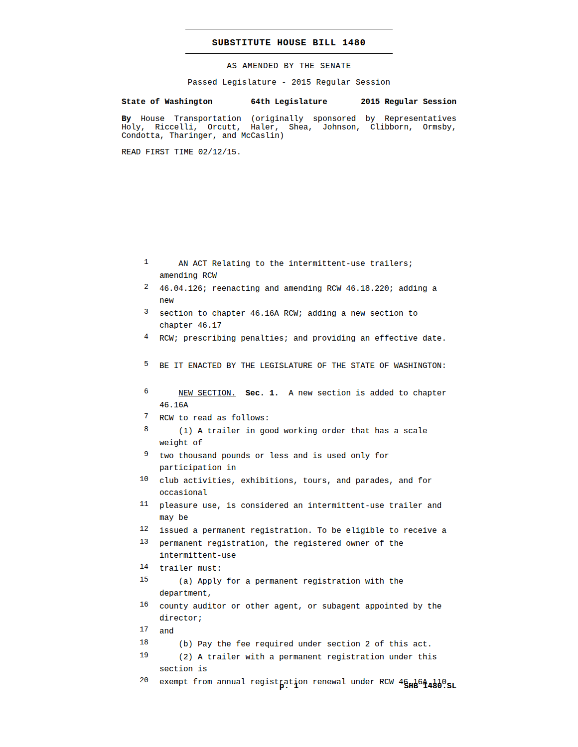SUBSTITUTE HOUSE BILL 1480
AS AMENDED BY THE SENATE
Passed Legislature - 2015 Regular Session
| State of Washington | 64th Legislature | 2015 Regular Session |
By House Transportation (originally sponsored by Representatives Holy, Riccelli, Orcutt, Haler, Shea, Johnson, Clibborn, Ormsby, Condotta, Tharinger, and McCaslin)
READ FIRST TIME 02/12/15.
| 1 | AN ACT Relating to the intermittent-use trailers; amending RCW |
| 2 | 46.04.126; reenacting and amending RCW 46.18.220; adding a new |
| 3 | section to chapter 46.16A RCW; adding a new section to chapter 46.17 |
| 4 | RCW; prescribing penalties; and providing an effective date. |
| 5 | BE IT ENACTED BY THE LEGISLATURE OF THE STATE OF WASHINGTON: |
| 6 | NEW SECTION. Sec. 1. A new section is added to chapter 46.16A |
| 7 | RCW to read as follows: |
| 8 | (1) A trailer in good working order that has a scale weight of |
| 9 | two thousand pounds or less and is used only for participation in |
| 10 | club activities, exhibitions, tours, and parades, and for occasional |
| 11 | pleasure use, is considered an intermittent-use trailer and may be |
| 12 | issued a permanent registration. To be eligible to receive a |
| 13 | permanent registration, the registered owner of the intermittent-use |
| 14 | trailer must: |
| 15 | (a) Apply for a permanent registration with the department, |
| 16 | county auditor or other agent, or subagent appointed by the director; |
| 17 | and |
| 18 | (b) Pay the fee required under section 2 of this act. |
| 19 | (2) A trailer with a permanent registration under this section is |
| 20 | exempt from annual registration renewal under RCW 46.16A.110. |
p. 1
SHB 1480.SL